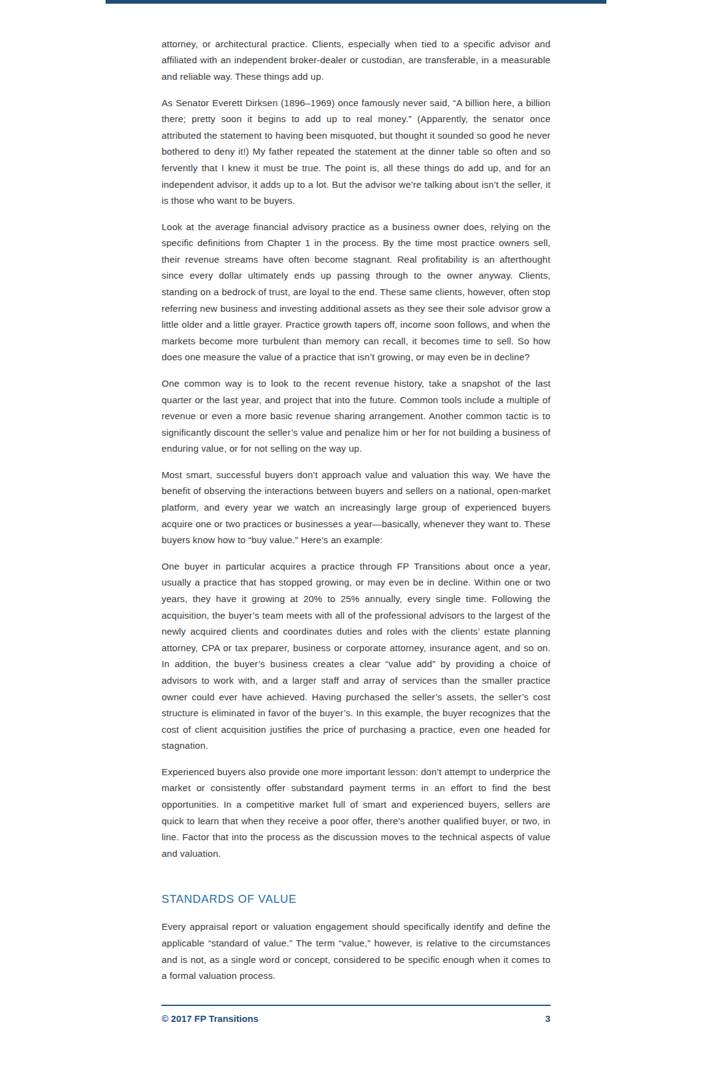attorney, or architectural practice. Clients, especially when tied to a specific advisor and affiliated with an independent broker-dealer or custodian, are transferable, in a measurable and reliable way. These things add up.
As Senator Everett Dirksen (1896–1969) once famously never said, “A billion here, a billion there; pretty soon it begins to add up to real money.” (Apparently, the senator once attributed the statement to having been misquoted, but thought it sounded so good he never bothered to deny it!) My father repeated the statement at the dinner table so often and so fervently that I knew it must be true. The point is, all these things do add up, and for an independent advisor, it adds up to a lot. But the advisor we’re talking about isn’t the seller, it is those who want to be buyers.
Look at the average financial advisory practice as a business owner does, relying on the specific definitions from Chapter 1 in the process. By the time most practice owners sell, their revenue streams have often become stagnant. Real profitability is an afterthought since every dollar ultimately ends up passing through to the owner anyway. Clients, standing on a bedrock of trust, are loyal to the end. These same clients, however, often stop referring new business and investing additional assets as they see their sole advisor grow a little older and a little grayer. Practice growth tapers off, income soon follows, and when the markets become more turbulent than memory can recall, it becomes time to sell. So how does one measure the value of a practice that isn’t growing, or may even be in decline?
One common way is to look to the recent revenue history, take a snapshot of the last quarter or the last year, and project that into the future. Common tools include a multiple of revenue or even a more basic revenue sharing arrangement. Another common tactic is to significantly discount the seller’s value and penalize him or her for not building a business of enduring value, or for not selling on the way up.
Most smart, successful buyers don’t approach value and valuation this way. We have the benefit of observing the interactions between buyers and sellers on a national, open-market platform, and every year we watch an increasingly large group of experienced buyers acquire one or two practices or businesses a year—basically, whenever they want to. These buyers know how to “buy value.” Here’s an example:
One buyer in particular acquires a practice through FP Transitions about once a year, usually a practice that has stopped growing, or may even be in decline. Within one or two years, they have it growing at 20% to 25% annually, every single time. Following the acquisition, the buyer’s team meets with all of the professional advisors to the largest of the newly acquired clients and coordinates duties and roles with the clients’ estate planning attorney, CPA or tax preparer, business or corporate attorney, insurance agent, and so on. In addition, the buyer’s business creates a clear “value add” by providing a choice of advisors to work with, and a larger staff and array of services than the smaller practice owner could ever have achieved. Having purchased the seller’s assets, the seller’s cost structure is eliminated in favor of the buyer’s. In this example, the buyer recognizes that the cost of client acquisition justifies the price of purchasing a practice, even one headed for stagnation.
Experienced buyers also provide one more important lesson: don’t attempt to underprice the market or consistently offer substandard payment terms in an effort to find the best opportunities. In a competitive market full of smart and experienced buyers, sellers are quick to learn that when they receive a poor offer, there’s another qualified buyer, or two, in line. Factor that into the process as the discussion moves to the technical aspects of value and valuation.
STANDARDS OF VALUE
Every appraisal report or valuation engagement should specifically identify and define the applicable “standard of value.” The term “value,” however, is relative to the circumstances and is not, as a single word or concept, considered to be specific enough when it comes to a formal valuation process.
© 2017 FP Transitions 3